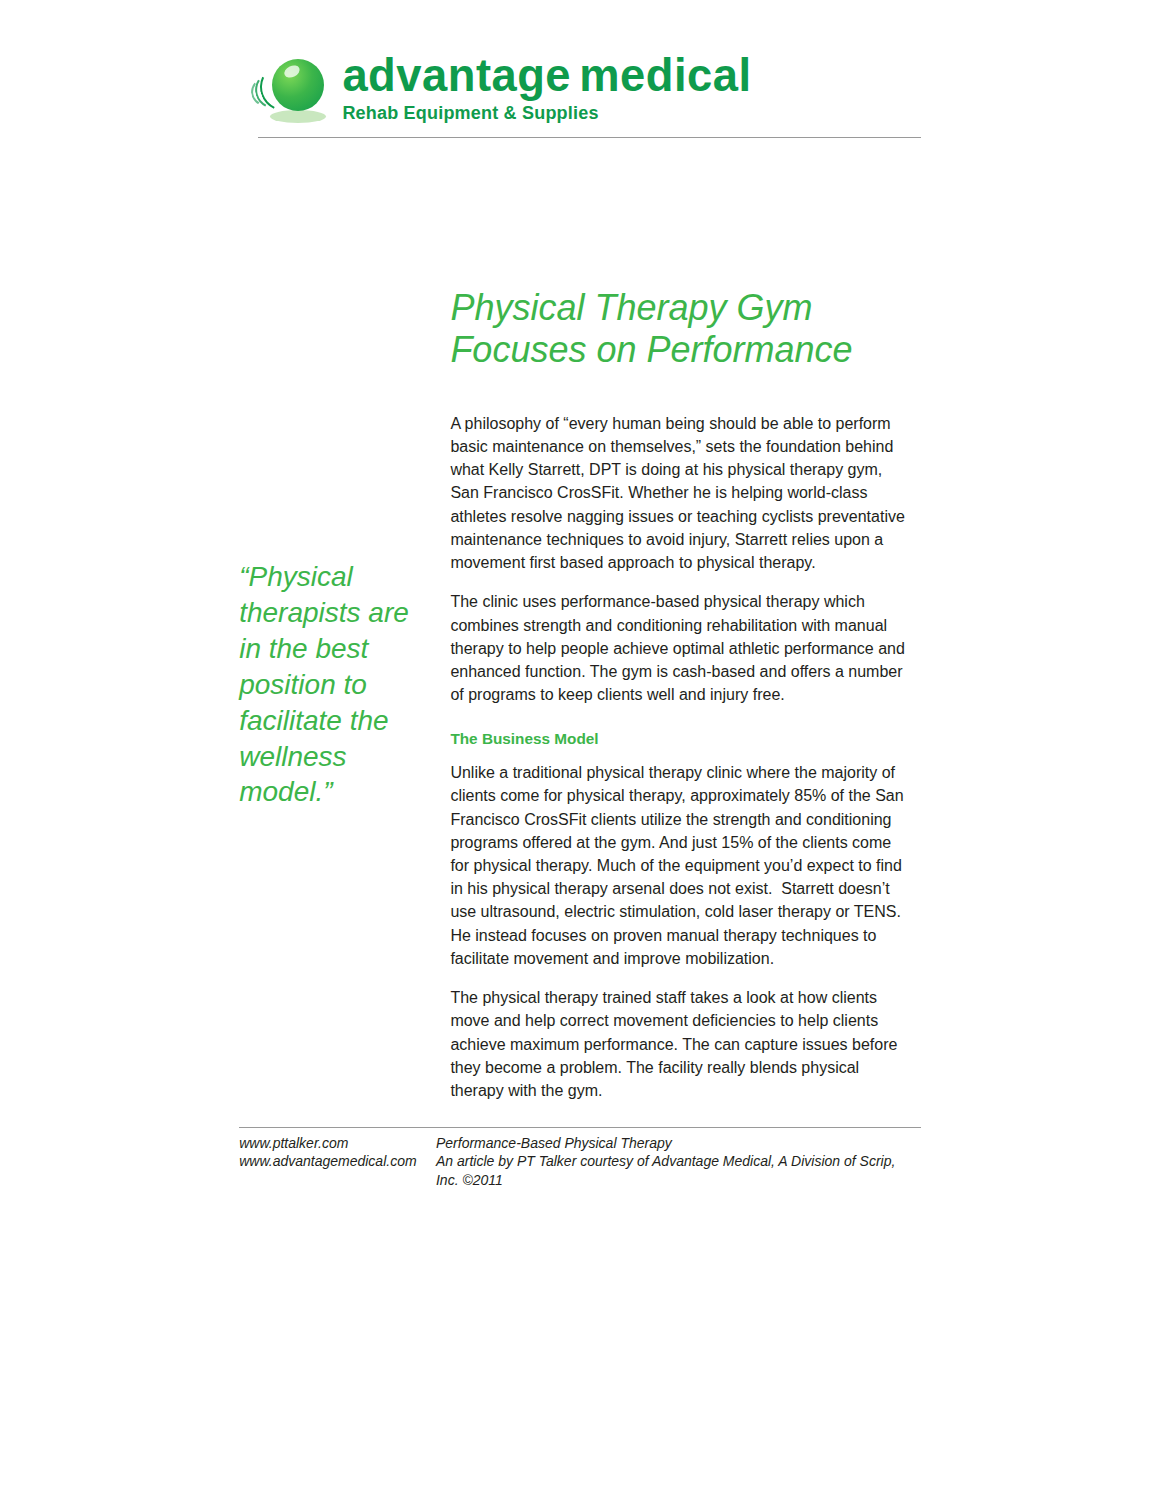advantage medical
Rehab Equipment & Supplies
“Physical therapists are in the best position to facilitate the wellness model.”
Physical Therapy Gym
Focuses on Performance
A philosophy of “every human being should be able to perform basic maintenance on themselves,” sets the foundation behind what Kelly Starrett, DPT is doing at his physical therapy gym, San Francisco CrosSFit. Whether he is helping world-class athletes resolve nagging issues or teaching cyclists preventative maintenance techniques to avoid injury, Starrett relies upon a movement first based approach to physical therapy.
The clinic uses performance-based physical therapy which combines strength and conditioning rehabilitation with manual therapy to help people achieve optimal athletic performance and enhanced function. The gym is cash-based and offers a number of programs to keep clients well and injury free.
The Business Model
Unlike a traditional physical therapy clinic where the majority of clients come for physical therapy, approximately 85% of the San Francisco CrosSFit clients utilize the strength and conditioning programs offered at the gym. And just 15% of the clients come for physical therapy. Much of the equipment you’d expect to find in his physical therapy arsenal does not exist. Starrett doesn’t use ultrasound, electric stimulation, cold laser therapy or TENS. He instead focuses on proven manual therapy techniques to facilitate movement and improve mobilization.
The physical therapy trained staff takes a look at how clients move and help correct movement deficiencies to help clients achieve maximum performance. The can capture issues before they become a problem. The facility really blends physical therapy with the gym.
www.pttalker.com
www.advantagemedical.com
Performance-Based Physical Therapy
An article by PT Talker courtesy of Advantage Medical, A Division of Scrip, Inc. ©2011